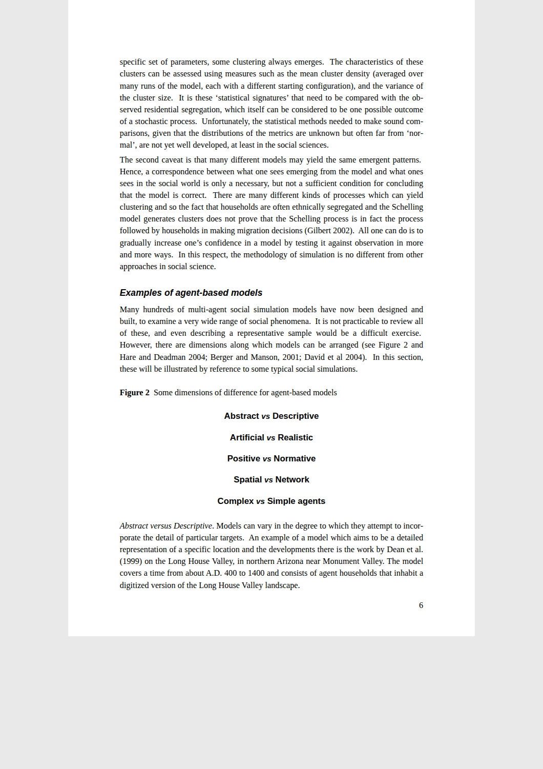specific set of parameters, some clustering always emerges. The characteristics of these clusters can be assessed using measures such as the mean cluster density (averaged over many runs of the model, each with a different starting configuration), and the variance of the cluster size. It is these ‘statistical signatures’ that need to be compared with the observed residential segregation, which itself can be considered to be one possible outcome of a stochastic process. Unfortunately, the statistical methods needed to make sound comparisons, given that the distributions of the metrics are unknown but often far from ‘normal’, are not yet well developed, at least in the social sciences.
The second caveat is that many different models may yield the same emergent patterns. Hence, a correspondence between what one sees emerging from the model and what ones sees in the social world is only a necessary, but not a sufficient condition for concluding that the model is correct. There are many different kinds of processes which can yield clustering and so the fact that households are often ethnically segregated and the Schelling model generates clusters does not prove that the Schelling process is in fact the process followed by households in making migration decisions (Gilbert 2002). All one can do is to gradually increase one’s confidence in a model by testing it against observation in more and more ways. In this respect, the methodology of simulation is no different from other approaches in social science.
Examples of agent-based models
Many hundreds of multi-agent social simulation models have now been designed and built, to examine a very wide range of social phenomena. It is not practicable to review all of these, and even describing a representative sample would be a difficult exercise. However, there are dimensions along which models can be arranged (see Figure 2 and Hare and Deadman 2004; Berger and Manson, 2001; David et al 2004). In this section, these will be illustrated by reference to some typical social simulations.
Figure 2 Some dimensions of difference for agent-based models
Abstract vs Descriptive
Artificial vs Realistic
Positive vs Normative
Spatial vs Network
Complex vs Simple agents
Abstract versus Descriptive. Models can vary in the degree to which they attempt to incorporate the detail of particular targets. An example of a model which aims to be a detailed representation of a specific location and the developments there is the work by Dean et al. (1999) on the Long House Valley, in northern Arizona near Monument Valley. The model covers a time from about A.D. 400 to 1400 and consists of agent households that inhabit a digitized version of the Long House Valley landscape.
6